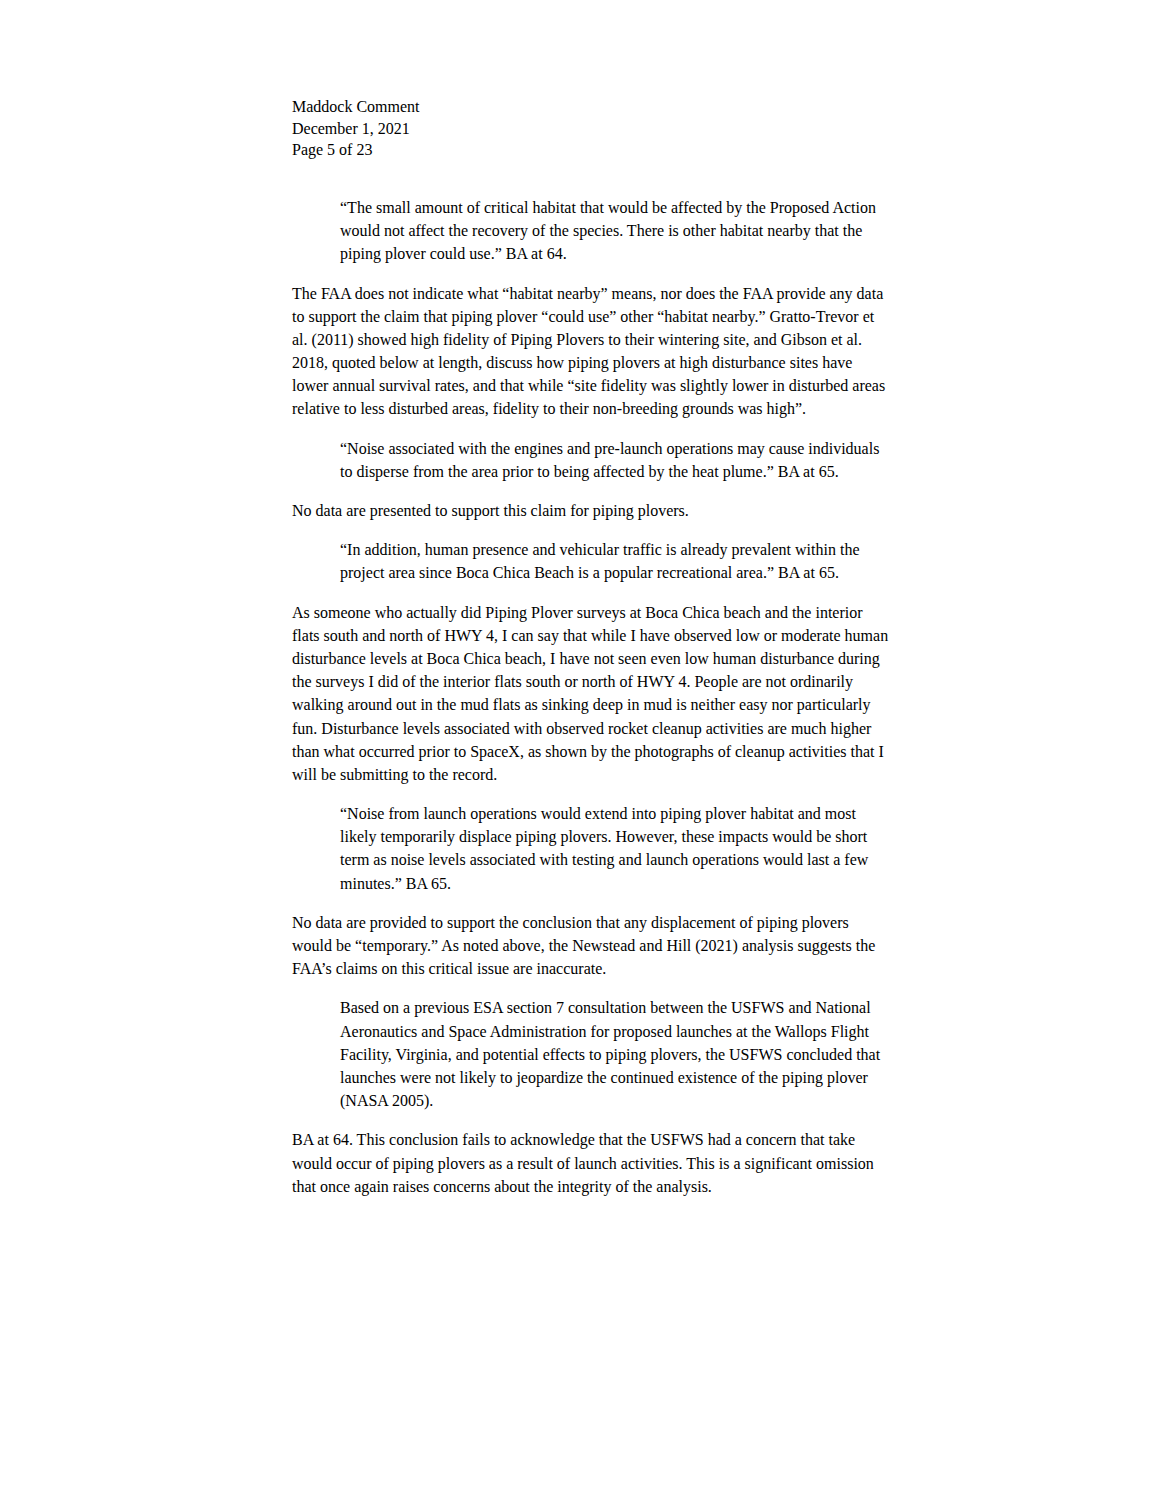Maddock Comment
December 1, 2021
Page 5 of 23
“The small amount of critical habitat that would be affected by the Proposed Action would not affect the recovery of the species. There is other habitat nearby that the piping plover could use.” BA at 64.
The FAA does not indicate what “habitat nearby” means, nor does the FAA provide any data to support the claim that piping plover “could use” other “habitat nearby.” Gratto-Trevor et al. (2011) showed high fidelity of Piping Plovers to their wintering site, and Gibson et al. 2018, quoted below at length, discuss how piping plovers at high disturbance sites have lower annual survival rates, and that while “site fidelity was slightly lower in disturbed areas relative to less disturbed areas, fidelity to their non-breeding grounds was high”.
“Noise associated with the engines and pre-launch operations may cause individuals to disperse from the area prior to being affected by the heat plume.” BA at 65.
No data are presented to support this claim for piping plovers.
“In addition, human presence and vehicular traffic is already prevalent within the project area since Boca Chica Beach is a popular recreational area.” BA at 65.
As someone who actually did Piping Plover surveys at Boca Chica beach and the interior flats south and north of HWY 4, I can say that while I have observed low or moderate human disturbance levels at Boca Chica beach, I have not seen even low human disturbance during the surveys I did of the interior flats south or north of HWY 4. People are not ordinarily walking around out in the mud flats as sinking deep in mud is neither easy nor particularly fun. Disturbance levels associated with observed rocket cleanup activities are much higher than what occurred prior to SpaceX, as shown by the photographs of cleanup activities that I will be submitting to the record.
“Noise from launch operations would extend into piping plover habitat and most likely temporarily displace piping plovers. However, these impacts would be short term as noise levels associated with testing and launch operations would last a few minutes.” BA 65.
No data are provided to support the conclusion that any displacement of piping plovers would be “temporary.” As noted above, the Newstead and Hill (2021) analysis suggests the FAA’s claims on this critical issue are inaccurate.
Based on a previous ESA section 7 consultation between the USFWS and National Aeronautics and Space Administration for proposed launches at the Wallops Flight Facility, Virginia, and potential effects to piping plovers, the USFWS concluded that launches were not likely to jeopardize the continued existence of the piping plover (NASA 2005).
BA at 64. This conclusion fails to acknowledge that the USFWS had a concern that take would occur of piping plovers as a result of launch activities. This is a significant omission that once again raises concerns about the integrity of the analysis.